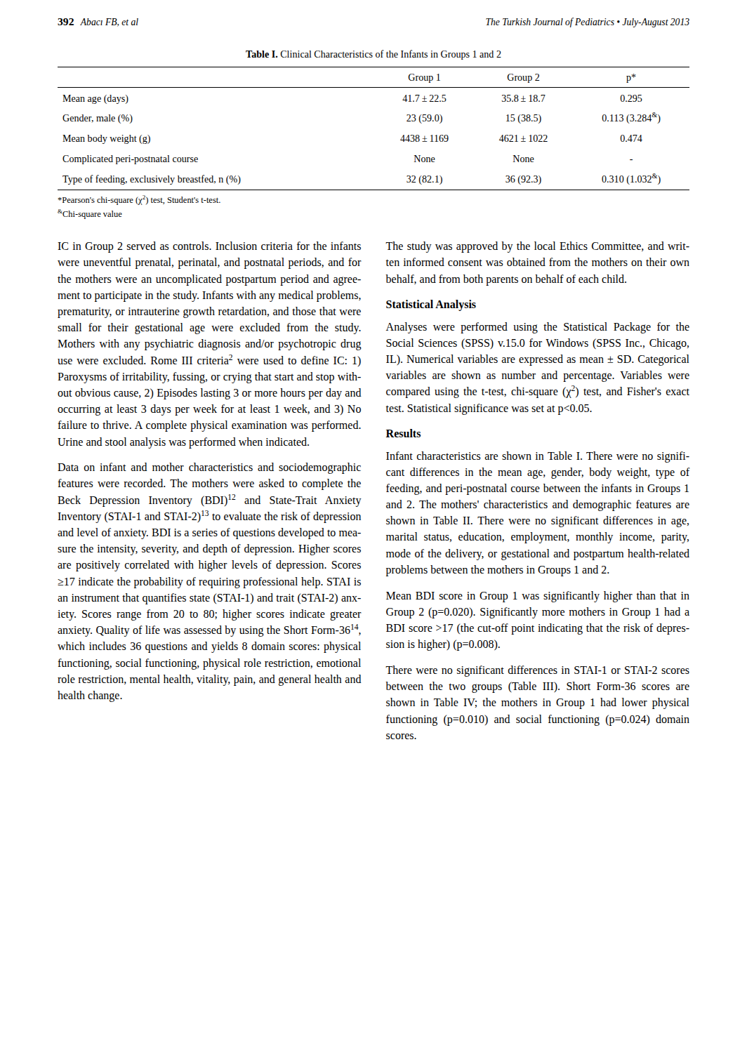392 Abacı FB, et al
The Turkish Journal of Pediatrics • July-August 2013
Table I. Clinical Characteristics of the Infants in Groups 1 and 2
| | Group 1 | Group 2 | p* |
| --- | --- | --- | --- |
| Mean age (days) | 41.7 ± 22.5 | 35.8 ± 18.7 | 0.295 |
| Gender, male (%) | 23 (59.0) | 15 (38.5) | 0.113 (3.284 & ) |
| Mean body weight (g) | 4438 ± 1169 | 4621 ± 1022 | 0.474 |
| Complicated peri-postnatal course | None | None | - |
| Type of feeding, exclusively breastfed, n (%) | 32 (82.1) | 36 (92.3) | 0.310 (1.032 & ) |
*Pearson's chi-square (χ2) test, Student's t-test.
&Chi-square value
IC in Group 2 served as controls. Inclusion criteria for the infants were uneventful prenatal, perinatal, and postnatal periods, and for the mothers were an uncomplicated postpartum period and agreement to participate in the study. Infants with any medical problems, prematurity, or intrauterine growth retardation, and those that were small for their gestational age were excluded from the study. Mothers with any psychiatric diagnosis and/or psychotropic drug use were excluded. Rome III criteria2 were used to define IC: 1) Paroxysms of irritability, fussing, or crying that start and stop without obvious cause, 2) Episodes lasting 3 or more hours per day and occurring at least 3 days per week for at least 1 week, and 3) No failure to thrive. A complete physical examination was performed. Urine and stool analysis was performed when indicated.
Data on infant and mother characteristics and sociodemographic features were recorded. The mothers were asked to complete the Beck Depression Inventory (BDI)12 and State-Trait Anxiety Inventory (STAI-1 and STAI-2)13 to evaluate the risk of depression and level of anxiety. BDI is a series of questions developed to measure the intensity, severity, and depth of depression. Higher scores are positively correlated with higher levels of depression. Scores ≥17 indicate the probability of requiring professional help. STAI is an instrument that quantifies state (STAI-1) and trait (STAI-2) anxiety. Scores range from 20 to 80; higher scores indicate greater anxiety. Quality of life was assessed by using the Short Form-3614, which includes 36 questions and yields 8 domain scores: physical functioning, social functioning, physical role restriction, emotional role restriction, mental health, vitality, pain, and general health and health change.
The study was approved by the local Ethics Committee, and written informed consent was obtained from the mothers on their own behalf, and from both parents on behalf of each child.
Statistical Analysis
Analyses were performed using the Statistical Package for the Social Sciences (SPSS) v.15.0 for Windows (SPSS Inc., Chicago, IL). Numerical variables are expressed as mean ± SD. Categorical variables are shown as number and percentage. Variables were compared using the t-test, chi-square (χ2) test, and Fisher's exact test. Statistical significance was set at p<0.05.
Results
Infant characteristics are shown in Table I. There were no significant differences in the mean age, gender, body weight, type of feeding, and peri-postnatal course between the infants in Groups 1 and 2. The mothers' characteristics and demographic features are shown in Table II. There were no significant differences in age, marital status, education, employment, monthly income, parity, mode of the delivery, or gestational and postpartum health-related problems between the mothers in Groups 1 and 2.
Mean BDI score in Group 1 was significantly higher than that in Group 2 (p=0.020). Significantly more mothers in Group 1 had a BDI score >17 (the cut-off point indicating that the risk of depression is higher) (p=0.008).
There were no significant differences in STAI-1 or STAI-2 scores between the two groups (Table III). Short Form-36 scores are shown in Table IV; the mothers in Group 1 had lower physical functioning (p=0.010) and social functioning (p=0.024) domain scores.